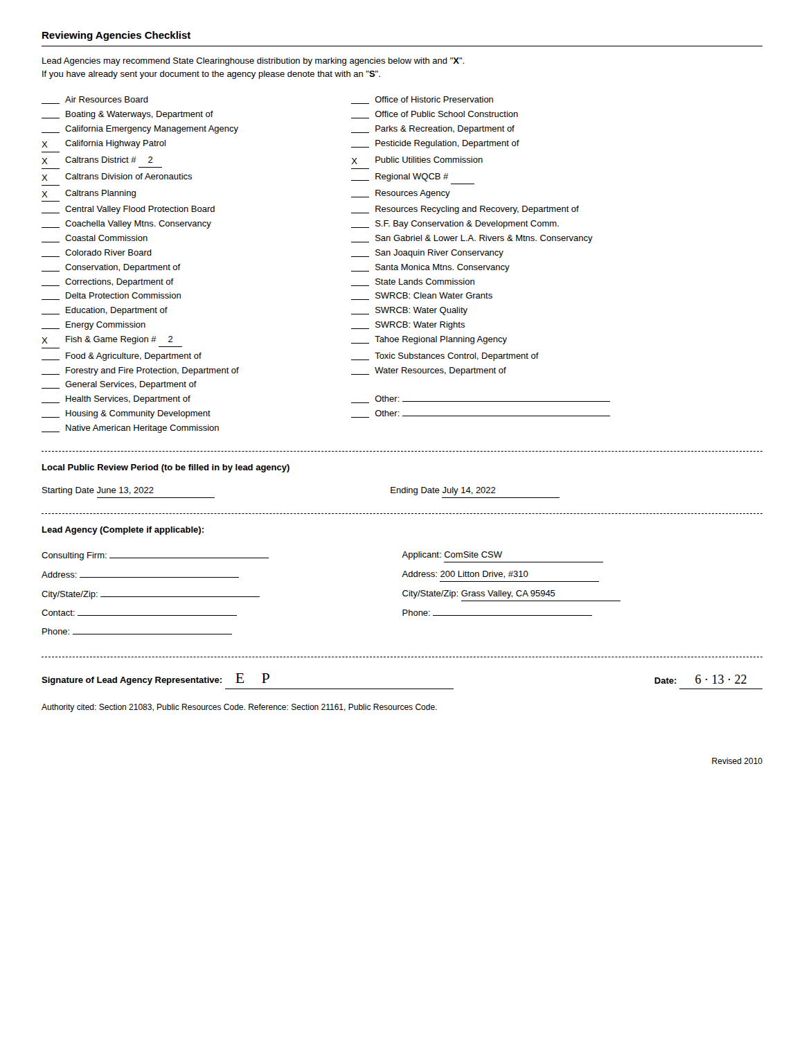Reviewing Agencies Checklist
Lead Agencies may recommend State Clearinghouse distribution by marking agencies below with and "X".
If you have already sent your document to the agency please denote that with an "S".
| | Air Resources Board | | Office of Historic Preservation |
| | Boating & Waterways, Department of | | Office of Public School Construction |
| | California Emergency Management Agency | | Parks & Recreation, Department of |
| X | California Highway Patrol | | Pesticide Regulation, Department of |
| X | Caltrans District # 2 | X | Public Utilities Commission |
| X | Caltrans Division of Aeronautics | | Regional WQCB # |
| X | Caltrans Planning | | Resources Agency |
| | Central Valley Flood Protection Board | | Resources Recycling and Recovery, Department of |
| | Coachella Valley Mtns. Conservancy | | S.F. Bay Conservation & Development Comm. |
| | Coastal Commission | | San Gabriel & Lower L.A. Rivers & Mtns. Conservancy |
| | Colorado River Board | | San Joaquin River Conservancy |
| | Conservation, Department of | | Santa Monica Mtns. Conservancy |
| | Corrections, Department of | | State Lands Commission |
| | Delta Protection Commission | | SWRCB: Clean Water Grants |
| | Education, Department of | | SWRCB: Water Quality |
| | Energy Commission | | SWRCB: Water Rights |
| X | Fish & Game Region # 2 | | Tahoe Regional Planning Agency |
| | Food & Agriculture, Department of | | Toxic Substances Control, Department of |
| | Forestry and Fire Protection, Department of | | Water Resources, Department of |
| | General Services, Department of | | |
| | Health Services, Department of | | Other: |
| | Housing & Community Development | | Other: |
| | Native American Heritage Commission | | |
Local Public Review Period (to be filled in by lead agency)
Starting Date June 13, 2022 Ending Date July 14, 2022
Lead Agency (Complete if applicable):
| Consulting Firm: | Applicant: ComSite CSW |
| Address: | Address: 200 Litton Drive, #310 |
| City/State/Zip: | City/State/Zip: Grass Valley, CA 95945 |
| Contact: | Phone: |
| Phone: | |
Signature of Lead Agency Representative: E P
Date: 6 · 13 · 22
Authority cited: Section 21083, Public Resources Code. Reference: Section 21161, Public Resources Code.
Revised 2010